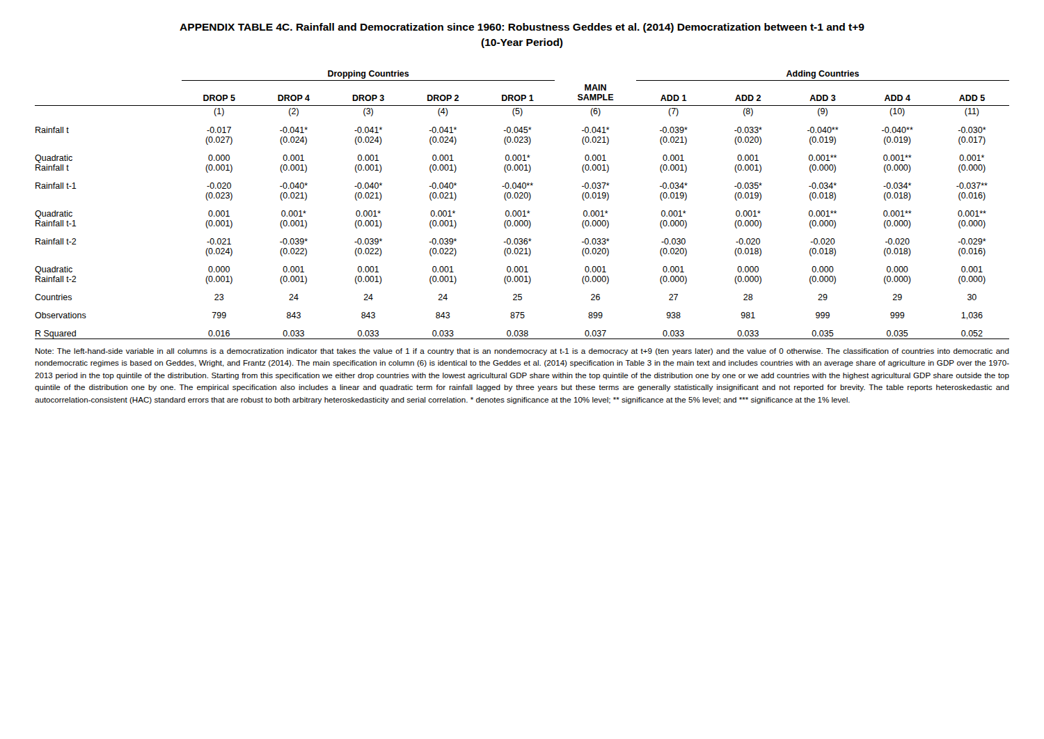APPENDIX TABLE 4C. Rainfall and Democratization since 1960: Robustness Geddes et al. (2014) Democratization between t-1 and t+9
(10-Year Period)
| | Dropping Countries | | Adding Countries |
| --- | --- | --- | --- |
| | DROP 5 | DROP 4 | DROP 3 | DROP 2 | DROP 1 | MAIN SAMPLE | ADD 1 | ADD 2 | ADD 3 | ADD 4 | ADD 5 |
| | (1) | (2) | (3) | (4) | (5) | (6) | (7) | (8) | (9) | (10) | (11) |
| Rainfall t | -0.017 | -0.041* | -0.041* | -0.041* | -0.045* | -0.041* | -0.039* | -0.033* | -0.040** | -0.040** | -0.030* |
| | (0.027) | (0.024) | (0.024) | (0.024) | (0.023) | (0.021) | (0.021) | (0.020) | (0.019) | (0.019) | (0.017) |
| Quadratic | 0.000 | 0.001 | 0.001 | 0.001 | 0.001* | 0.001 | 0.001 | 0.001 | 0.001** | 0.001** | 0.001* |
| Rainfall t | (0.001) | (0.001) | (0.001) | (0.001) | (0.001) | (0.001) | (0.001) | (0.001) | (0.000) | (0.000) | (0.000) |
| Rainfall t-1 | -0.020 | -0.040* | -0.040* | -0.040* | -0.040** | -0.037* | -0.034* | -0.035* | -0.034* | -0.034* | -0.037** |
| | (0.023) | (0.021) | (0.021) | (0.021) | (0.020) | (0.019) | (0.019) | (0.019) | (0.018) | (0.018) | (0.016) |
| Quadratic | 0.001 | 0.001* | 0.001* | 0.001* | 0.001* | 0.001* | 0.001* | 0.001* | 0.001** | 0.001** | 0.001** |
| Rainfall t-1 | (0.001) | (0.001) | (0.001) | (0.001) | (0.000) | (0.000) | (0.000) | (0.000) | (0.000) | (0.000) | (0.000) |
| Rainfall t-2 | -0.021 | -0.039* | -0.039* | -0.039* | -0.036* | -0.033* | -0.030 | -0.020 | -0.020 | -0.020 | -0.029* |
| | (0.024) | (0.022) | (0.022) | (0.022) | (0.021) | (0.020) | (0.020) | (0.018) | (0.018) | (0.018) | (0.016) |
| Quadratic | 0.000 | 0.001 | 0.001 | 0.001 | 0.001 | 0.001 | 0.001 | 0.000 | 0.000 | 0.000 | 0.001 |
| Rainfall t-2 | (0.001) | (0.001) | (0.001) | (0.001) | (0.001) | (0.000) | (0.000) | (0.000) | (0.000) | (0.000) | (0.000) |
| Countries | 23 | 24 | 24 | 24 | 25 | 26 | 27 | 28 | 29 | 29 | 30 |
| Observations | 799 | 843 | 843 | 843 | 875 | 899 | 938 | 981 | 999 | 999 | 1,036 |
| R Squared | 0.016 | 0.033 | 0.033 | 0.033 | 0.038 | 0.037 | 0.033 | 0.033 | 0.035 | 0.035 | 0.052 |
Note: The left-hand-side variable in all columns is a democratization indicator that takes the value of 1 if a country that is an nondemocracy at t-1 is a democracy at t+9 (ten years later) and the value of 0 otherwise. The classification of countries into democratic and nondemocratic regimes is based on Geddes, Wright, and Frantz (2014). The main specification in column (6) is identical to the Geddes et al. (2014) specification in Table 3 in the main text and includes countries with an average share of agriculture in GDP over the 1970-2013 period in the top quintile of the distribution. Starting from this specification we either drop countries with the lowest agricultural GDP share within the top quintile of the distribution one by one or we add countries with the highest agricultural GDP share outside the top quintile of the distribution one by one. The empirical specification also includes a linear and quadratic term for rainfall lagged by three years but these terms are generally statistically insignificant and not reported for brevity. The table reports heteroskedastic and autocorrelation-consistent (HAC) standard errors that are robust to both arbitrary heteroskedasticity and serial correlation. * denotes significance at the 10% level; ** significance at the 5% level; and *** significance at the 1% level.